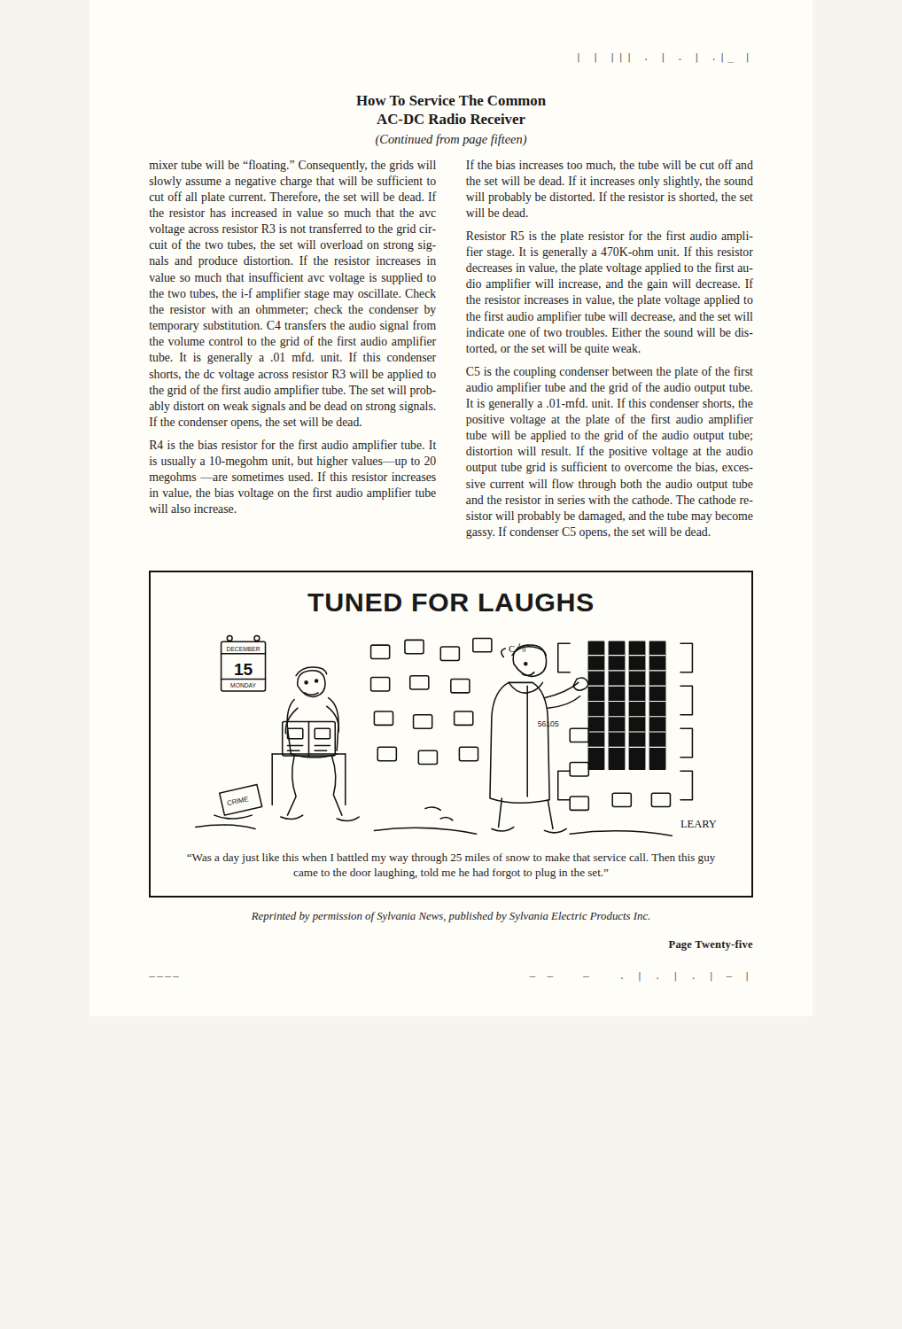| | ||| . | . | .|_ |
How To Service The Common
AC-DC Radio Receiver
(Continued from page fifteen)
mixer tube will be “floating.” Consequently, the grids will slowly assume a negative charge that will be sufficient to cut off all plate current. Therefore, the set will be dead. If the resistor has increased in value so much that the avc voltage across resistor R3 is not transferred to the grid circuit of the two tubes, the set will overload on strong signals and produce distortion. If the resistor increases in value so much that insufficient avc voltage is supplied to the two tubes, the i-f amplifier stage may oscillate. Check the resistor with an ohmmeter; check the condenser by temporary substitution. C4 transfers the audio signal from the volume control to the grid of the first audio amplifier tube. It is generally a .01 mfd. unit. If this condenser shorts, the dc voltage across resistor R3 will be applied to the grid of the first audio amplifier tube. The set will probably distort on weak signals and be dead on strong signals. If the condenser opens, the set will be dead.
R4 is the bias resistor for the first audio amplifier tube. It is usually a 10-megohm unit, but higher values—up to 20 megohms —are sometimes used. If this resistor increases in value, the bias voltage on the first audio amplifier tube will also increase.
If the bias increases too much, the tube will be cut off and the set will be dead. If it increases only slightly, the sound will probably be distorted. If the resistor is shorted, the set will be dead.
Resistor R5 is the plate resistor for the first audio amplifier stage. It is generally a 470K-ohm unit. If this resistor decreases in value, the plate voltage applied to the first audio amplifier will increase, and the gain will decrease. If the resistor increases in value, the plate voltage applied to the first audio amplifier tube will decrease, and the set will indicate one of two troubles. Either the sound will be distorted, or the set will be quite weak.
C5 is the coupling condenser between the plate of the first audio amplifier tube and the grid of the audio output tube. It is generally a .01-mfd. unit. If this condenser shorts, the positive voltage at the plate of the first audio amplifier tube will be applied to the grid of the audio output tube; distortion will result. If the positive voltage at the audio output tube grid is sufficient to overcome the bias, excessive current will flow through both the audio output tube and the resistor in series with the cathode. The cathode resistor will probably be damaged, and the tube may become gassy. If condenser C5 opens, the set will be dead.
TUNED FOR LAUGHS
DECEMBER 15 MONDAY CRIME 56105 C 4 0 LEARY
“Was a day just like this when I battled my way through 25 miles of snow to make that service call. Then this guy came to the door laughing, told me he had forgot to plug in the set.”
Reprinted by permission of Sylvania News, published by Sylvania Electric Products Inc.
Page Twenty-five
———— — — — . | . | . | — |